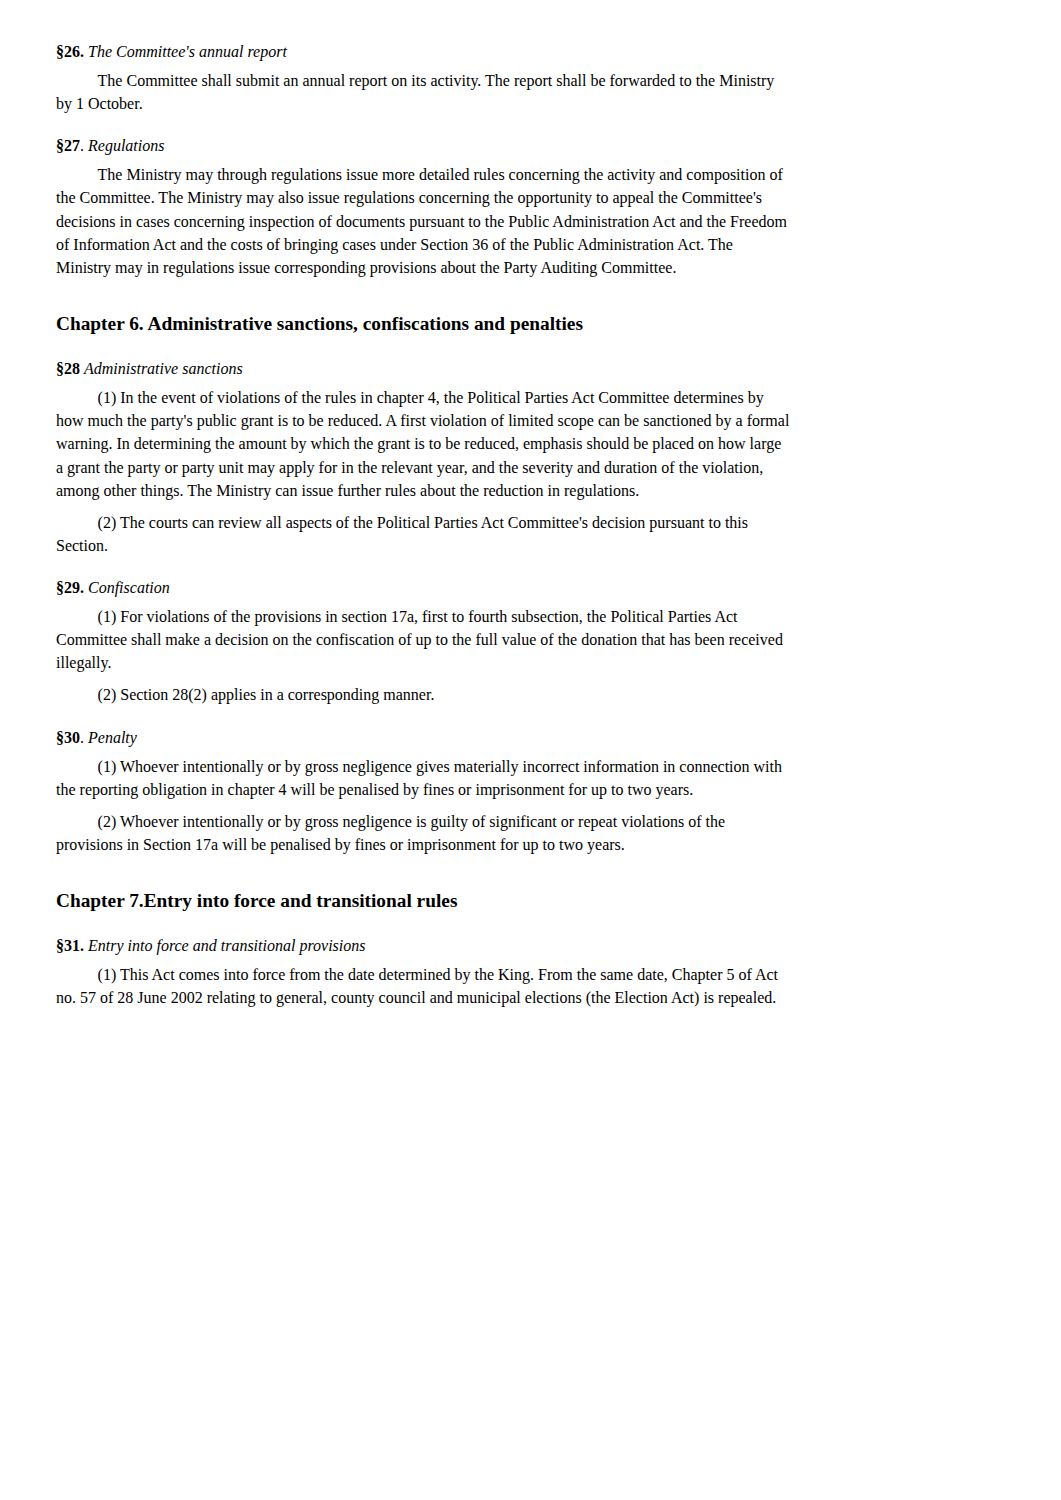§26. The Committee's annual report
The Committee shall submit an annual report on its activity. The report shall be forwarded to the Ministry by 1 October.
§27. Regulations
The Ministry may through regulations issue more detailed rules concerning the activity and composition of the Committee. The Ministry may also issue regulations concerning the opportunity to appeal the Committee's decisions in cases concerning inspection of documents pursuant to the Public Administration Act and the Freedom of Information Act and the costs of bringing cases under Section 36 of the Public Administration Act. The Ministry may in regulations issue corresponding provisions about the Party Auditing Committee.
Chapter 6. Administrative sanctions, confiscations and penalties
§28 Administrative sanctions
(1) In the event of violations of the rules in chapter 4, the Political Parties Act Committee determines by how much the party's public grant is to be reduced. A first violation of limited scope can be sanctioned by a formal warning. In determining the amount by which the grant is to be reduced, emphasis should be placed on how large a grant the party or party unit may apply for in the relevant year, and the severity and duration of the violation, among other things. The Ministry can issue further rules about the reduction in regulations.
(2) The courts can review all aspects of the Political Parties Act Committee's decision pursuant to this Section.
§29. Confiscation
(1) For violations of the provisions in section 17a, first to fourth subsection, the Political Parties Act Committee shall make a decision on the confiscation of up to the full value of the donation that has been received illegally.
(2) Section 28(2) applies in a corresponding manner.
§30. Penalty
(1) Whoever intentionally or by gross negligence gives materially incorrect information in connection with the reporting obligation in chapter 4 will be penalised by fines or imprisonment for up to two years.
(2) Whoever intentionally or by gross negligence is guilty of significant or repeat violations of the provisions in Section 17a will be penalised by fines or imprisonment for up to two years.
Chapter 7.Entry into force and transitional rules
§31. Entry into force and transitional provisions
(1) This Act comes into force from the date determined by the King. From the same date, Chapter 5 of Act no. 57 of 28 June 2002 relating to general, county council and municipal elections (the Election Act) is repealed.